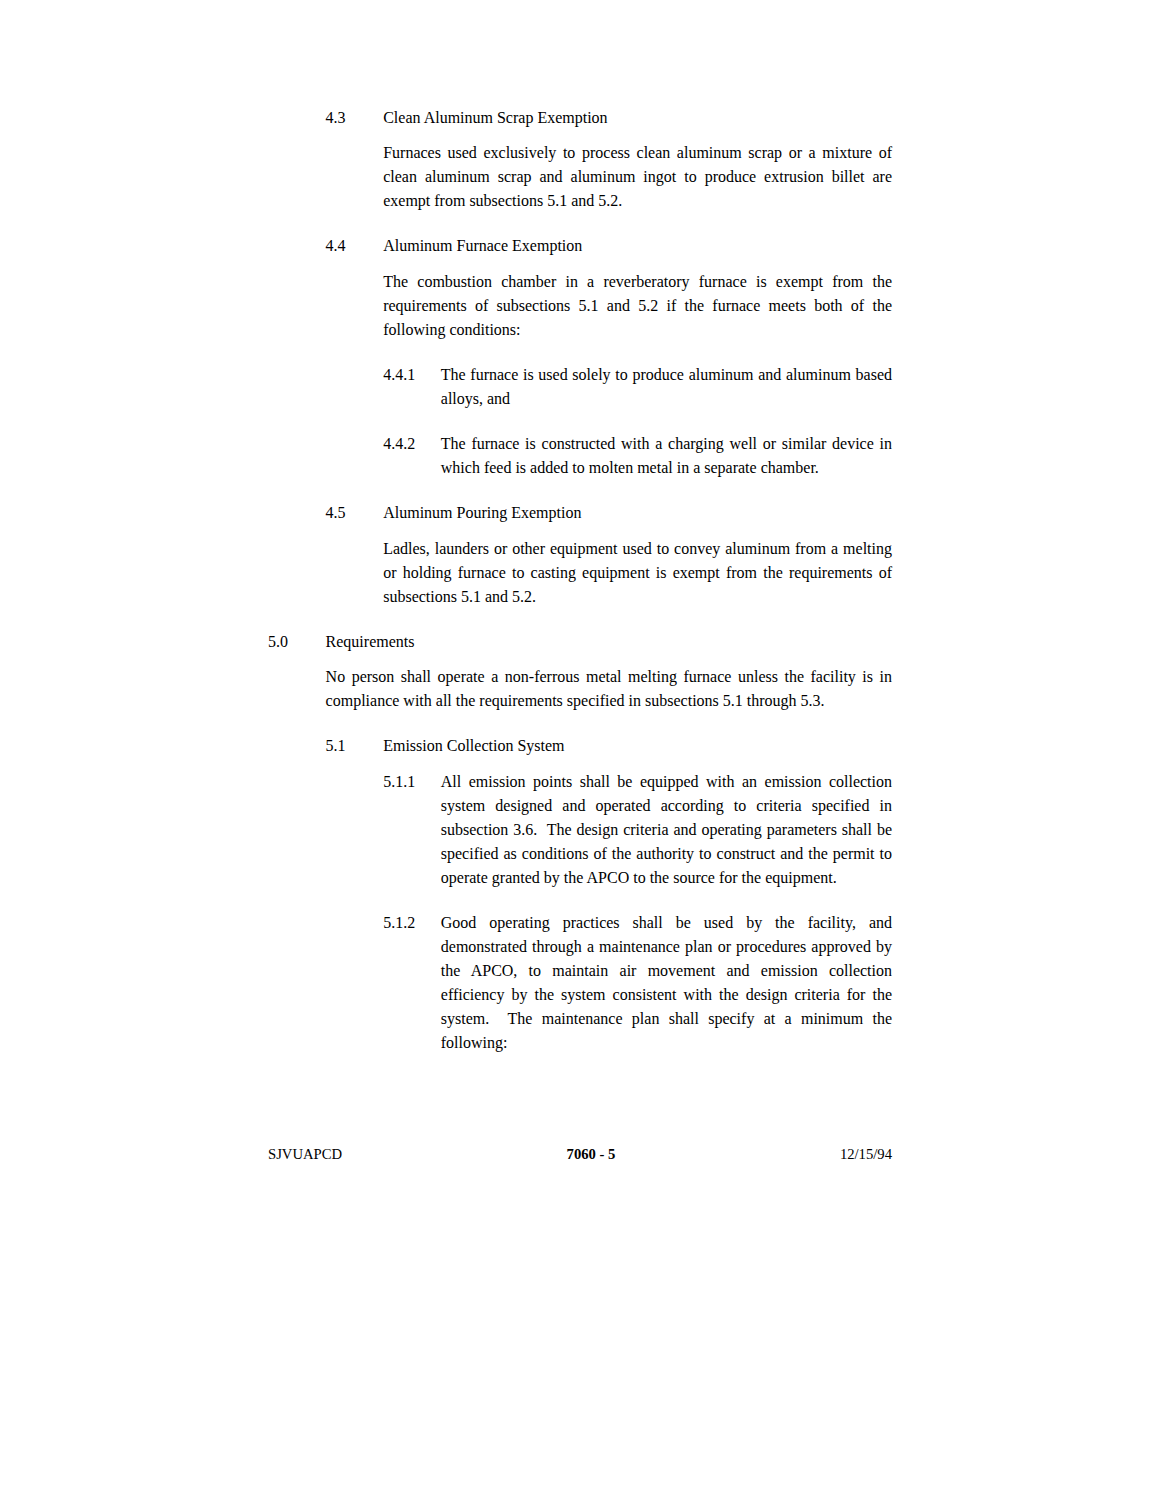4.3
Clean Aluminum Scrap Exemption
Furnaces used exclusively to process clean aluminum scrap or a mixture of clean aluminum scrap and aluminum ingot to produce extrusion billet are exempt from subsections 5.1 and 5.2.
4.4
Aluminum Furnace Exemption
The combustion chamber in a reverberatory furnace is exempt from the requirements of subsections 5.1 and 5.2 if the furnace meets both of the following conditions:
4.4.1
The furnace is used solely to produce aluminum and aluminum based alloys, and
4.4.2
The furnace is constructed with a charging well or similar device in which feed is added to molten metal in a separate chamber.
4.5
Aluminum Pouring Exemption
Ladles, launders or other equipment used to convey aluminum from a melting or holding furnace to casting equipment is exempt from the requirements of subsections 5.1 and 5.2.
5.0
Requirements
No person shall operate a non-ferrous metal melting furnace unless the facility is in compliance with all the requirements specified in subsections 5.1 through 5.3.
5.1
Emission Collection System
5.1.1
All emission points shall be equipped with an emission collection system designed and operated according to criteria specified in subsection 3.6. The design criteria and operating parameters shall be specified as conditions of the authority to construct and the permit to operate granted by the APCO to the source for the equipment.
5.1.2
Good operating practices shall be used by the facility, and demonstrated through a maintenance plan or procedures approved by the APCO, to maintain air movement and emission collection efficiency by the system consistent with the design criteria for the system. The maintenance plan shall specify at a minimum the following:
SJVUAPCD
7060 - 5
12/15/94